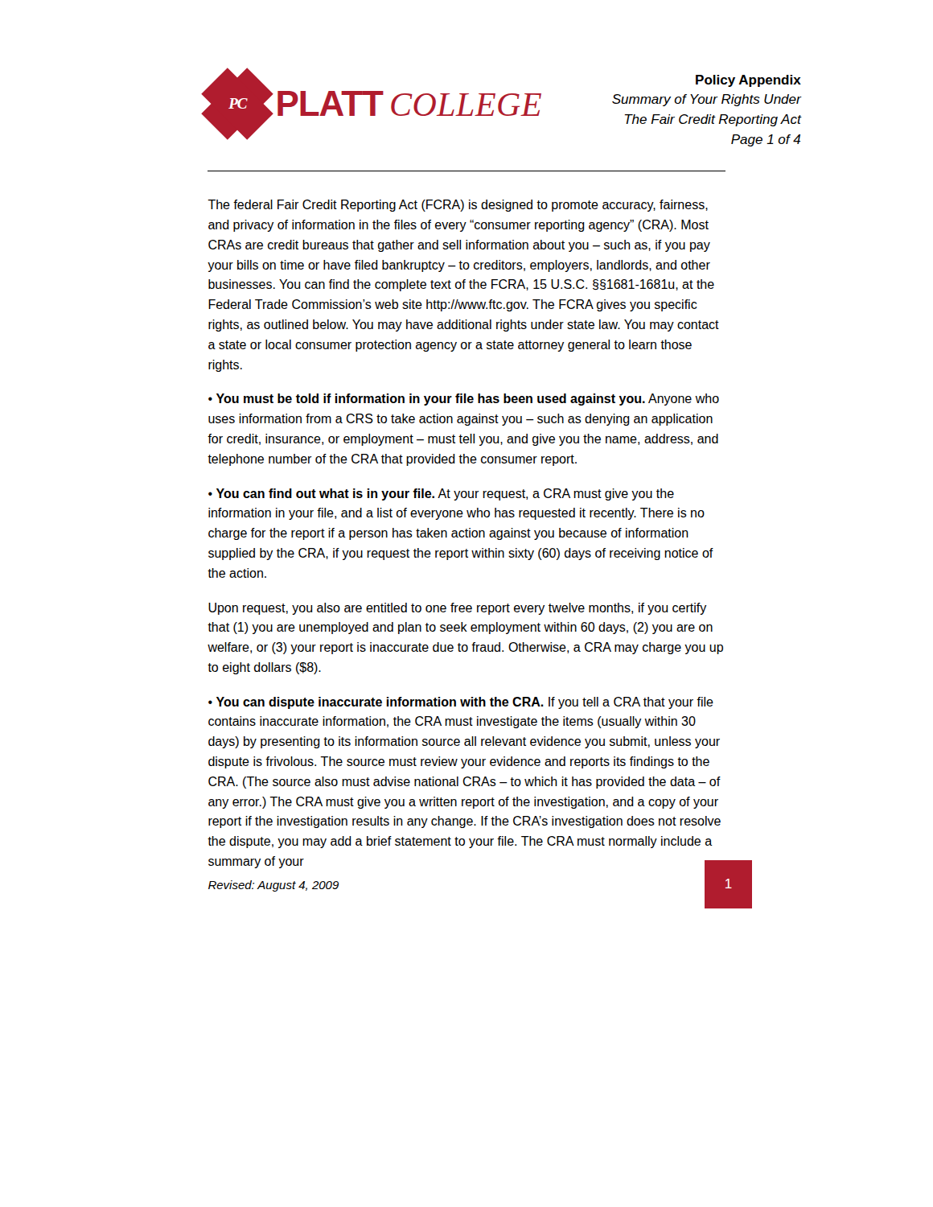PC
PLATT COLLEGE
Policy Appendix
Summary of Your Rights Under
The Fair Credit Reporting Act
Page 1 of 4
The federal Fair Credit Reporting Act (FCRA) is designed to promote accuracy, fairness, and privacy of information in the files of every “consumer reporting agency” (CRA). Most CRAs are credit bureaus that gather and sell information about you – such as, if you pay your bills on time or have filed bankruptcy – to creditors, employers, landlords, and other businesses. You can find the complete text of the FCRA, 15 U.S.C. §§1681-1681u, at the Federal Trade Commission’s web site http://www.ftc.gov. The FCRA gives you specific rights, as outlined below. You may have additional rights under state law. You may contact a state or local consumer protection agency or a state attorney general to learn those rights.
• You must be told if information in your file has been used against you. Anyone who uses information from a CRS to take action against you – such as denying an application for credit, insurance, or employment – must tell you, and give you the name, address, and telephone number of the CRA that provided the consumer report.
• You can find out what is in your file. At your request, a CRA must give you the information in your file, and a list of everyone who has requested it recently. There is no charge for the report if a person has taken action against you because of information supplied by the CRA, if you request the report within sixty (60) days of receiving notice of the action.
Upon request, you also are entitled to one free report every twelve months, if you certify that (1) you are unemployed and plan to seek employment within 60 days, (2) you are on welfare, or (3) your report is inaccurate due to fraud. Otherwise, a CRA may charge you up to eight dollars ($8).
• You can dispute inaccurate information with the CRA. If you tell a CRA that your file contains inaccurate information, the CRA must investigate the items (usually within 30 days) by presenting to its information source all relevant evidence you submit, unless your dispute is frivolous. The source must review your evidence and reports its findings to the CRA. (The source also must advise national CRAs – to which it has provided the data – of any error.) The CRA must give you a written report of the investigation, and a copy of your report if the investigation results in any change. If the CRA’s investigation does not resolve the dispute, you may add a brief statement to your file. The CRA must normally include a summary of your
Revised: August 4, 2009
1